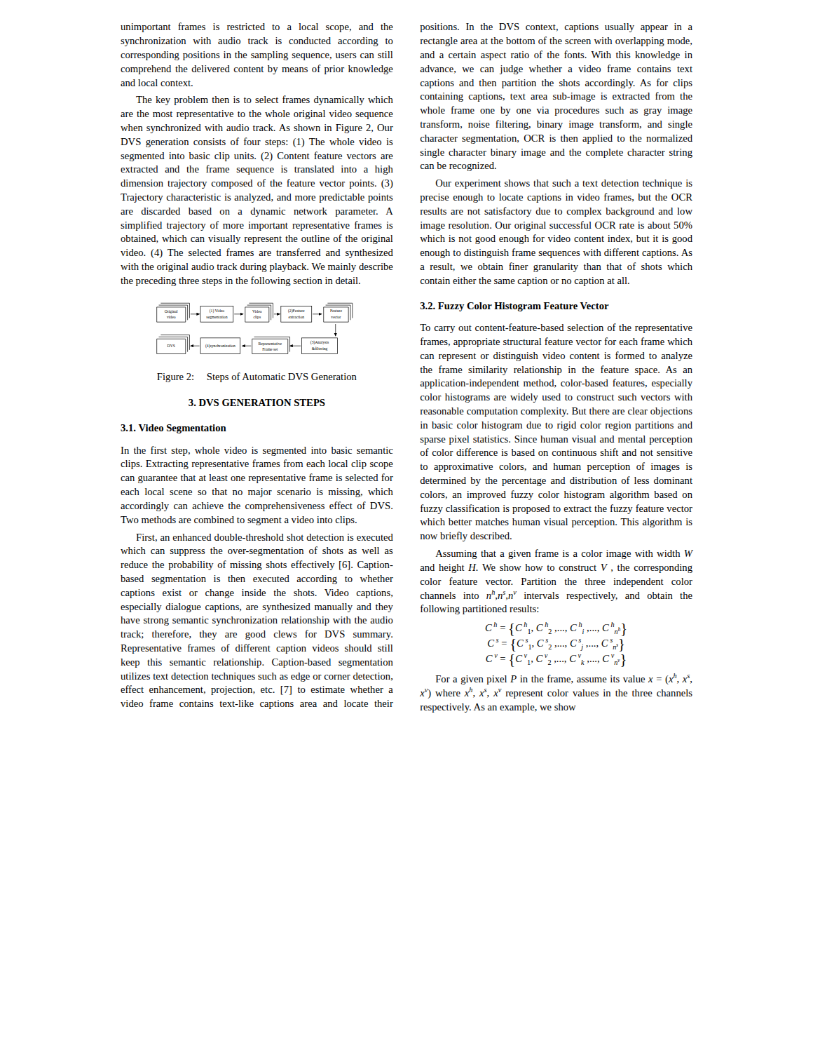unimportant frames is restricted to a local scope, and the synchronization with audio track is conducted according to corresponding positions in the sampling sequence, users can still comprehend the delivered content by means of prior knowledge and local context.
The key problem then is to select frames dynamically which are the most representative to the whole original video sequence when synchronized with audio track. As shown in Figure 2, Our DVS generation consists of four steps: (1) The whole video is segmented into basic clip units. (2) Content feature vectors are extracted and the frame sequence is translated into a high dimension trajectory composed of the feature vector points. (3) Trajectory characteristic is analyzed, and more predictable points are discarded based on a dynamic network parameter. A simplified trajectory of more important representative frames is obtained, which can visually represent the outline of the original video. (4) The selected frames are transferred and synthesized with the original audio track during playback. We mainly describe the preceding three steps in the following section in detail.
Original video (1) Video segmentation Video clips (2)Feature extraction Feature vector DVS (4)synchronization Representative Frame set (3)Analysis &filtering
Figure 2: Steps of Automatic DVS Generation
3. DVS GENERATION STEPS
3.1. Video Segmentation
In the first step, whole video is segmented into basic semantic clips. Extracting representative frames from each local clip scope can guarantee that at least one representative frame is selected for each local scene so that no major scenario is missing, which accordingly can achieve the comprehensiveness effect of DVS. Two methods are combined to segment a video into clips.
First, an enhanced double-threshold shot detection is executed which can suppress the over-segmentation of shots as well as reduce the probability of missing shots effectively [6]. Caption-based segmentation is then executed according to whether captions exist or change inside the shots. Video captions, especially dialogue captions, are synthesized manually and they have strong semantic synchronization relationship with the audio track; therefore, they are good clews for DVS summary. Representative frames of different caption videos should still keep this semantic relationship. Caption-based segmentation utilizes text detection techniques such as edge or corner detection, effect enhancement, projection, etc. [7] to estimate whether a video frame contains text-like captions area and locate their positions. In the DVS context, captions usually appear in a rectangle area at the bottom of the screen with overlapping mode, and a certain aspect ratio of the fonts. With this knowledge in advance, we can judge whether a video frame contains text captions and then partition the shots accordingly. As for clips containing captions, text area sub-image is extracted from the whole frame one by one via procedures such as gray image transform, noise filtering, binary image transform, and single character segmentation, OCR is then applied to the normalized single character binary image and the complete character string can be recognized.
Our experiment shows that such a text detection technique is precise enough to locate captions in video frames, but the OCR results are not satisfactory due to complex background and low image resolution. Our original successful OCR rate is about 50% which is not good enough for video content index, but it is good enough to distinguish frame sequences with different captions. As a result, we obtain finer granularity than that of shots which contain either the same caption or no caption at all.
3.2. Fuzzy Color Histogram Feature Vector
To carry out content-feature-based selection of the representative frames, appropriate structural feature vector for each frame which can represent or distinguish video content is formed to analyze the frame similarity relationship in the feature space. As an application-independent method, color-based features, especially color histograms are widely used to construct such vectors with reasonable computation complexity. But there are clear objections in basic color histogram due to rigid color region partitions and sparse pixel statistics. Since human visual and mental perception of color difference is based on continuous shift and not sensitive to approximative colors, and human perception of images is determined by the percentage and distribution of less dominant colors, an improved fuzzy color histogram algorithm based on fuzzy classification is proposed to extract the fuzzy feature vector which better matches human visual perception. This algorithm is now briefly described.
Assuming that a given frame is a color image with width W and height H. We show how to construct V , the corresponding color feature vector. Partition the three independent color channels into nh,ns,nv intervals respectively, and obtain the following partitioned results:
C h = {C h1, C h2 ,..., C hi ,..., C hnh}
C s = {C s1, C s2 ,..., C sj ,..., C sns}
C v = {C v1, C v2 ,..., C vk ,..., C vnv}
For a given pixel P in the frame, assume its value x = (xh, xs, xv) where xh, xs, xv represent color values in the three channels respectively. As an example, we show